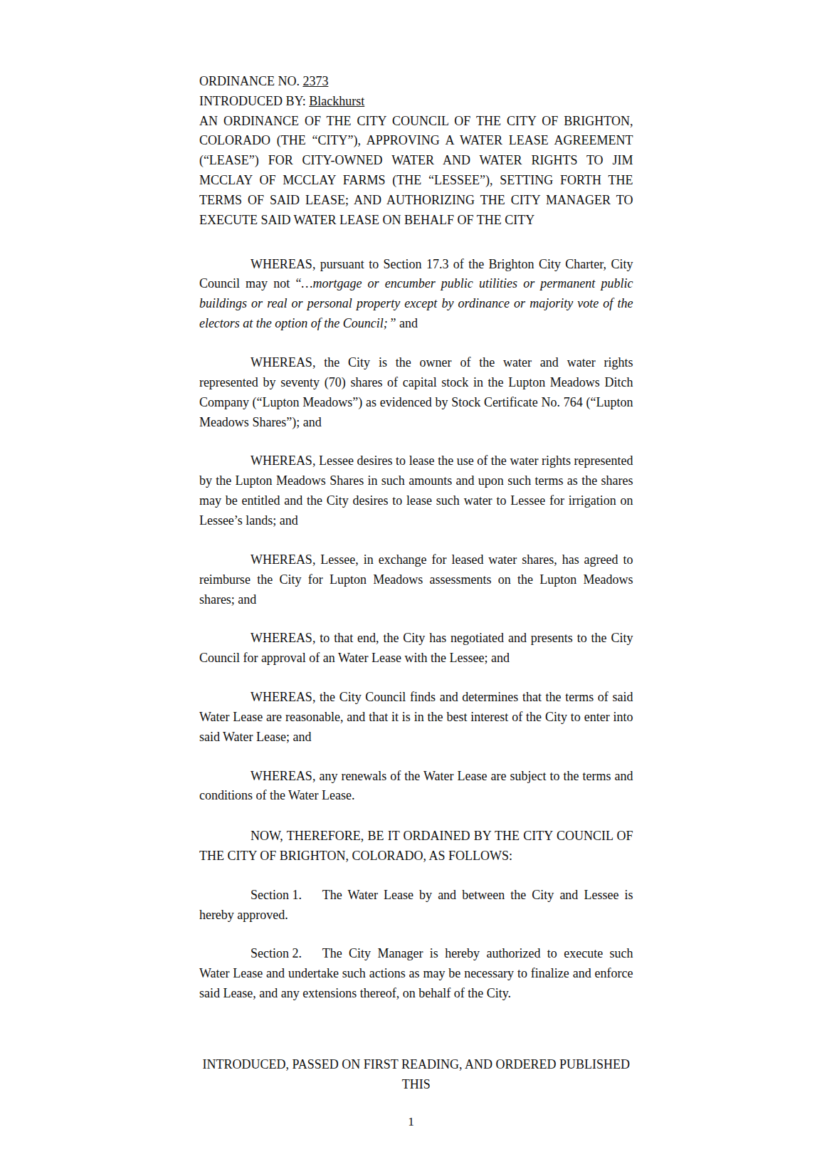ORDINANCE NO. 2373
INTRODUCED BY: Blackhurst
AN ORDINANCE OF THE CITY COUNCIL OF THE CITY OF BRIGHTON, COLORADO (THE “CITY”), APPROVING A WATER LEASE AGREEMENT (“LEASE”) FOR CITY-OWNED WATER AND WATER RIGHTS TO JIM MCCLAY OF MCCLAY FARMS (THE “LESSEE”), SETTING FORTH THE TERMS OF SAID LEASE; AND AUTHORIZING THE CITY MANAGER TO EXECUTE SAID WATER LEASE ON BEHALF OF THE CITY
WHEREAS, pursuant to Section 17.3 of the Brighton City Charter, City Council may not “…mortgage or encumber public utilities or permanent public buildings or real or personal property except by ordinance or majority vote of the electors at the option of the Council; ” and
WHEREAS, the City is the owner of the water and water rights represented by seventy (70) shares of capital stock in the Lupton Meadows Ditch Company (“Lupton Meadows”) as evidenced by Stock Certificate No. 764 (“Lupton Meadows Shares”); and
WHEREAS, Lessee desires to lease the use of the water rights represented by the Lupton Meadows Shares in such amounts and upon such terms as the shares may be entitled and the City desires to lease such water to Lessee for irrigation on Lessee’s lands; and
WHEREAS, Lessee, in exchange for leased water shares, has agreed to reimburse the City for Lupton Meadows assessments on the Lupton Meadows shares; and
WHEREAS, to that end, the City has negotiated and presents to the City Council for approval of an Water Lease with the Lessee; and
WHEREAS, the City Council finds and determines that the terms of said Water Lease are reasonable, and that it is in the best interest of the City to enter into said Water Lease; and
WHEREAS, any renewals of the Water Lease are subject to the terms and conditions of the Water Lease.
NOW, THEREFORE, BE IT ORDAINED BY THE CITY COUNCIL OF THE CITY OF BRIGHTON, COLORADO, AS FOLLOWS:
Section 1. The Water Lease by and between the City and Lessee is hereby approved.
Section 2. The City Manager is hereby authorized to execute such Water Lease and undertake such actions as may be necessary to finalize and enforce said Lease, and any extensions thereof, on behalf of the City.
INTRODUCED, PASSED ON FIRST READING, AND ORDERED PUBLISHED THIS
1